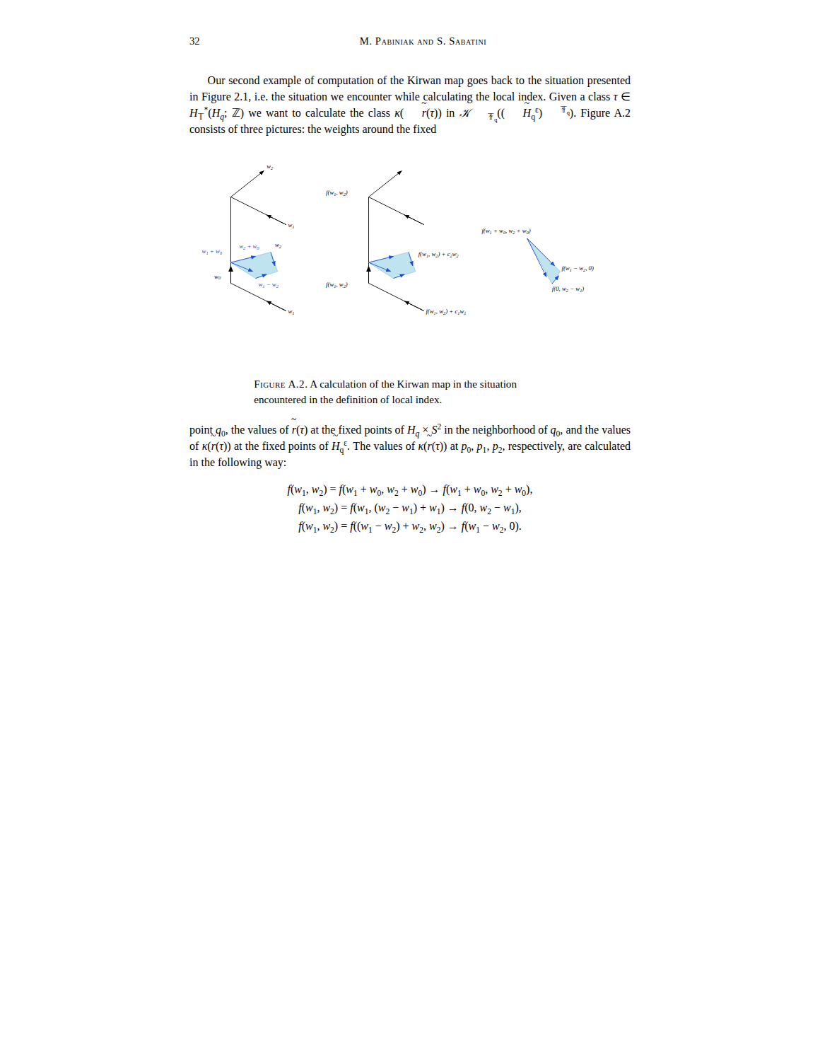32 M. Pabiniak and S. Sabatini
Our second example of computation of the Kirwan map goes back to the situation presented in Figure 2.1, i.e. the situation we encounter while calculating the local index. Given a class τ ∈ H𝕋*(Hq; ℤ) we want to calculate the class κ(~r(τ)) in 𝒦~𝕋q((~Hqε)~𝕋q). Figure A.2 consists of three pictures: the weights around the fixed
w2 w1 w1 w0 w1 + w0 w2 + w0 w2 w1 − w2 f(w1, w2) f(w1, w2) + c1w1 f(w1, w2) f(w1, w2) + c2w2 f(w1 + w0, w2 + w0) f(w1 − w2, 0) f(0, w2 − w1)
Figure A.2. A calculation of the Kirwan map in the situation encountered in the definition of local index.
point q0, the values of ~r(τ) at the fixed points of Hq × S2 in the neighborhood of q0, and the values of κ(~r(τ)) at the fixed points of ~Hqε. The values of κ(~r(τ)) at p0, p1, p2, respectively, are calculated in the following way:
f(w1, w2) = f(w1 + w0, w2 + w0) → f(w1 + w0, w2 + w0), f(w1, w2) = f(w1, (w2 − w1) + w1) → f(0, w2 − w1), f(w1, w2) = f((w1 − w2) + w2, w2) → f(w1 − w2, 0).